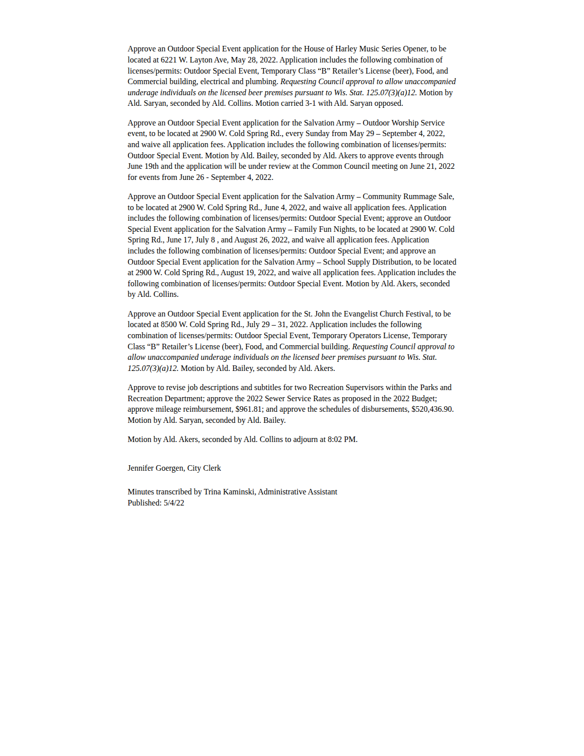Approve an Outdoor Special Event application for the House of Harley Music Series Opener, to be located at 6221 W. Layton Ave, May 28, 2022. Application includes the following combination of licenses/permits: Outdoor Special Event, Temporary Class “B” Retailer’s License (beer), Food, and Commercial building, electrical and plumbing. Requesting Council approval to allow unaccompanied underage individuals on the licensed beer premises pursuant to Wis. Stat. 125.07(3)(a)12. Motion by Ald. Saryan, seconded by Ald. Collins. Motion carried 3-1 with Ald. Saryan opposed.
Approve an Outdoor Special Event application for the Salvation Army – Outdoor Worship Service event, to be located at 2900 W. Cold Spring Rd., every Sunday from May 29 – September 4, 2022, and waive all application fees. Application includes the following combination of licenses/permits: Outdoor Special Event. Motion by Ald. Bailey, seconded by Ald. Akers to approve events through June 19th and the application will be under review at the Common Council meeting on June 21, 2022 for events from June 26 - September 4, 2022.
Approve an Outdoor Special Event application for the Salvation Army – Community Rummage Sale, to be located at 2900 W. Cold Spring Rd., June 4, 2022, and waive all application fees. Application includes the following combination of licenses/permits: Outdoor Special Event; approve an Outdoor Special Event application for the Salvation Army – Family Fun Nights, to be located at 2900 W. Cold Spring Rd., June 17, July 8 , and August 26, 2022, and waive all application fees. Application includes the following combination of licenses/permits: Outdoor Special Event; and approve an Outdoor Special Event application for the Salvation Army – School Supply Distribution, to be located at 2900 W. Cold Spring Rd., August 19, 2022, and waive all application fees. Application includes the following combination of licenses/permits: Outdoor Special Event. Motion by Ald. Akers, seconded by Ald. Collins.
Approve an Outdoor Special Event application for the St. John the Evangelist Church Festival, to be located at 8500 W. Cold Spring Rd., July 29 – 31, 2022. Application includes the following combination of licenses/permits: Outdoor Special Event, Temporary Operators License, Temporary Class “B” Retailer’s License (beer), Food, and Commercial building. Requesting Council approval to allow unaccompanied underage individuals on the licensed beer premises pursuant to Wis. Stat. 125.07(3)(a)12. Motion by Ald. Bailey, seconded by Ald. Akers.
Approve to revise job descriptions and subtitles for two Recreation Supervisors within the Parks and Recreation Department; approve the 2022 Sewer Service Rates as proposed in the 2022 Budget; approve mileage reimbursement, $961.81; and approve the schedules of disbursements, $520,436.90. Motion by Ald. Saryan, seconded by Ald. Bailey.
Motion by Ald. Akers, seconded by Ald. Collins to adjourn at 8:02 PM.
Jennifer Goergen, City Clerk
Minutes transcribed by Trina Kaminski, Administrative Assistant
Published: 5/4/22